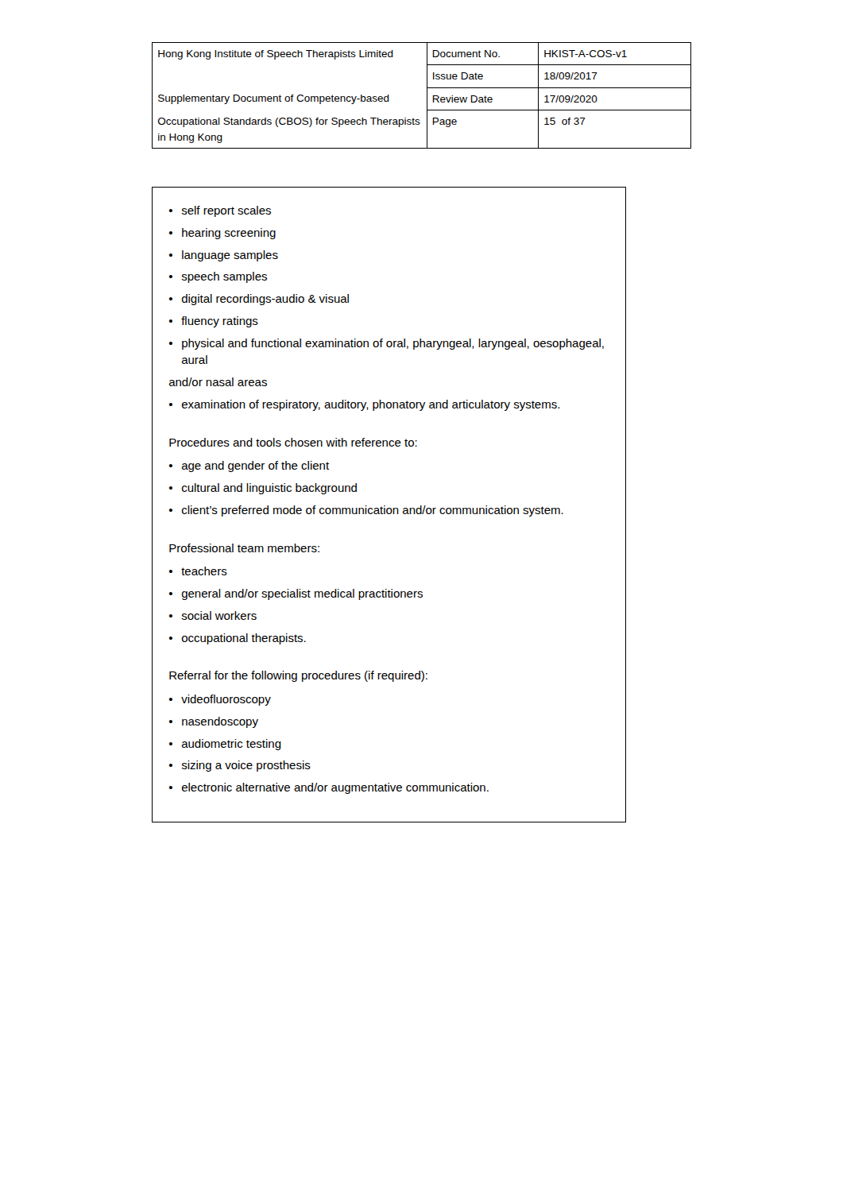| Hong Kong Institute of Speech Therapists Limited | Document No. | HKIST-A-COS-v1 |
| | Issue Date | 18/09/2017 |
| Supplementary Document of Competency-based | Review Date | 17/09/2020 |
| Occupational Standards (CBOS) for Speech Therapists in Hong Kong | Page | 15 of 37 |
self report scales
hearing screening
language samples
speech samples
digital recordings-audio & visual
fluency ratings
physical and functional examination of oral, pharyngeal, laryngeal, oesophageal, aural
and/or nasal areas
examination of respiratory, auditory, phonatory and articulatory systems.
Procedures and tools chosen with reference to:
age and gender of the client
cultural and linguistic background
client’s preferred mode of communication and/or communication system.
Professional team members:
teachers
general and/or specialist medical practitioners
social workers
occupational therapists.
Referral for the following procedures (if required):
videofluoroscopy
nasendoscopy
audiometric testing
sizing a voice prosthesis
electronic alternative and/or augmentative communication.